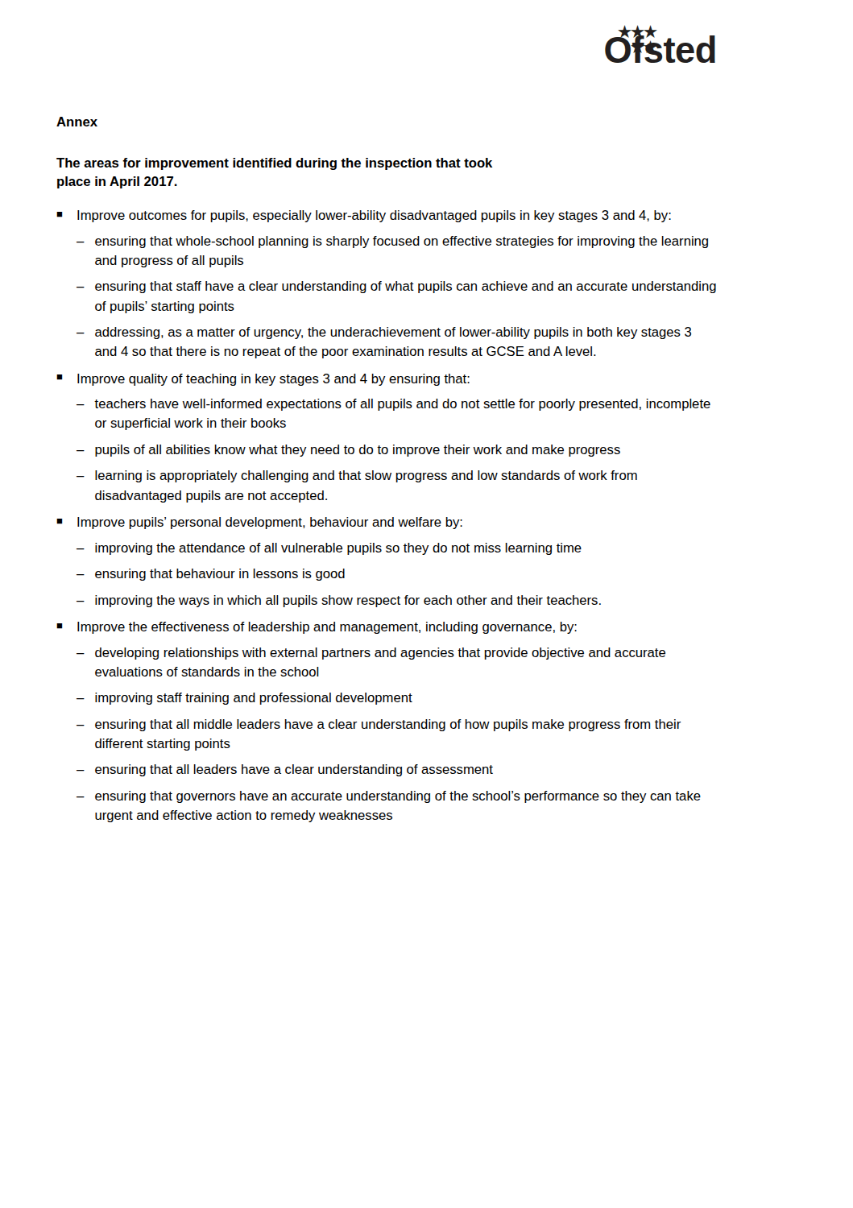★★★
★★Ofsted
Annex
The areas for improvement identified during the inspection that took
place in April 2017.
Improve outcomes for pupils, especially lower-ability disadvantaged pupils in key stages 3 and 4, by:
ensuring that whole-school planning is sharply focused on effective strategies for improving the learning and progress of all pupils
ensuring that staff have a clear understanding of what pupils can achieve and an accurate understanding of pupils’ starting points
addressing, as a matter of urgency, the underachievement of lower-ability pupils in both key stages 3 and 4 so that there is no repeat of the poor examination results at GCSE and A level.
Improve quality of teaching in key stages 3 and 4 by ensuring that:
teachers have well-informed expectations of all pupils and do not settle for poorly presented, incomplete or superficial work in their books
pupils of all abilities know what they need to do to improve their work and make progress
learning is appropriately challenging and that slow progress and low standards of work from disadvantaged pupils are not accepted.
Improve pupils’ personal development, behaviour and welfare by:
improving the attendance of all vulnerable pupils so they do not miss learning time
ensuring that behaviour in lessons is good
improving the ways in which all pupils show respect for each other and their teachers.
Improve the effectiveness of leadership and management, including governance, by:
developing relationships with external partners and agencies that provide objective and accurate evaluations of standards in the school
improving staff training and professional development
ensuring that all middle leaders have a clear understanding of how pupils make progress from their different starting points
ensuring that all leaders have a clear understanding of assessment
ensuring that governors have an accurate understanding of the school’s performance so they can take urgent and effective action to remedy weaknesses